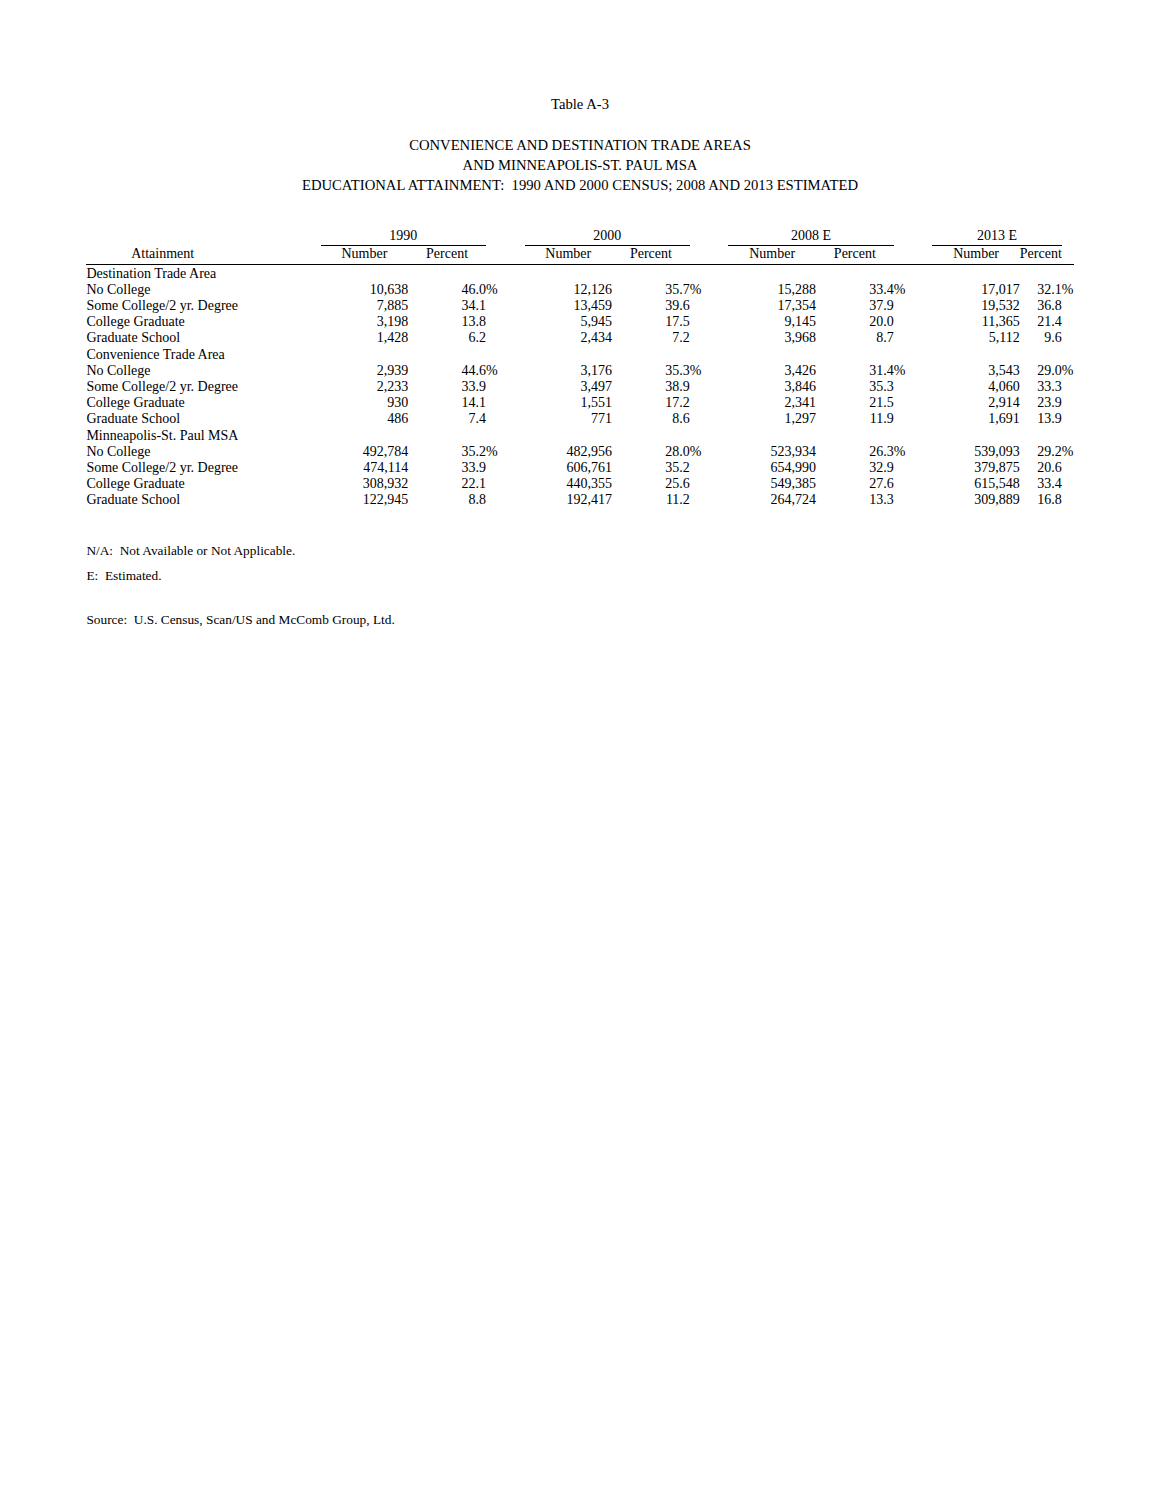Table A-3
CONVENIENCE AND DESTINATION TRADE AREAS
AND MINNEAPOLIS-ST. PAUL MSA
EDUCATIONAL ATTAINMENT: 1990 AND 2000 CENSUS; 2008 AND 2013 ESTIMATED
| | 1990 | | | 2000 | | | 2008 E | | | 2013 E | |
| Attainment | Number | Percent | | | Number | Percent | | | Number | Percent | | | Number | Percent | |
| Destination Trade Area | |
| No College | 10,638 | 46.0 | % | | 12,126 | 35.7 | % | | 15,288 | 33.4 | % | | 17,017 | 32.1 | % |
| Some College/2 yr. Degree | 7,885 | 34.1 | | | 13,459 | 39.6 | | | 17,354 | 37.9 | | | 19,532 | 36.8 | |
| College Graduate | 3,198 | 13.8 | | | 5,945 | 17.5 | | | 9,145 | 20.0 | | | 11,365 | 21.4 | |
| Graduate School | 1,428 | 6.2 | | | 2,434 | 7.2 | | | 3,968 | 8.7 | | | 5,112 | 9.6 | |
| Convenience Trade Area | |
| No College | 2,939 | 44.6 | % | | 3,176 | 35.3 | % | | 3,426 | 31.4 | % | | 3,543 | 29.0 | % |
| Some College/2 yr. Degree | 2,233 | 33.9 | | | 3,497 | 38.9 | | | 3,846 | 35.3 | | | 4,060 | 33.3 | |
| College Graduate | 930 | 14.1 | | | 1,551 | 17.2 | | | 2,341 | 21.5 | | | 2,914 | 23.9 | |
| Graduate School | 486 | 7.4 | | | 771 | 8.6 | | | 1,297 | 11.9 | | | 1,691 | 13.9 | |
| Minneapolis-St. Paul MSA | |
| No College | 492,784 | 35.2 | % | | 482,956 | 28.0 | % | | 523,934 | 26.3 | % | | 539,093 | 29.2 | % |
| Some College/2 yr. Degree | 474,114 | 33.9 | | | 606,761 | 35.2 | | | 654,990 | 32.9 | | | 379,875 | 20.6 | |
| College Graduate | 308,932 | 22.1 | | | 440,355 | 25.6 | | | 549,385 | 27.6 | | | 615,548 | 33.4 | |
| Graduate School | 122,945 | 8.8 | | | 192,417 | 11.2 | | | 264,724 | 13.3 | | | 309,889 | 16.8 | |
N/A: Not Available or Not Applicable.
E: Estimated.
Source: U.S. Census, Scan/US and McComb Group, Ltd.